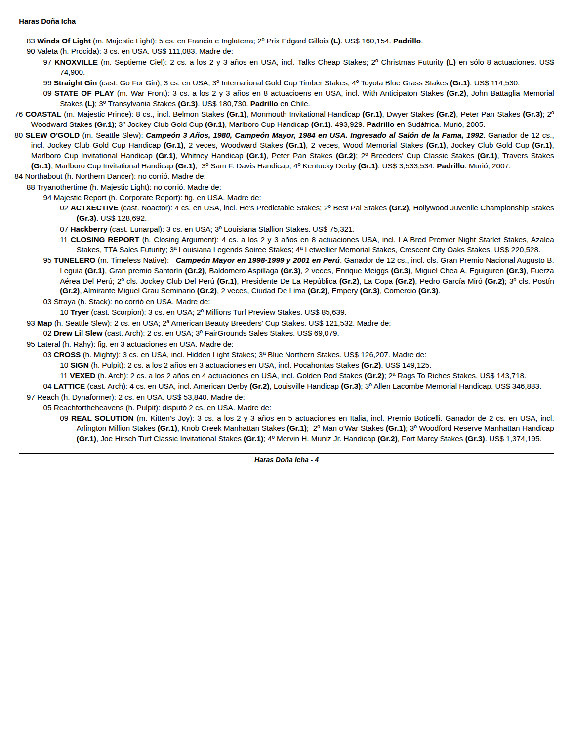Haras Doña Icha
83 Winds Of Light (m. Majestic Light): 5 cs. en Francia e Inglaterra; 2º Prix Edgard Gillois (L). US$ 160,154. Padrillo.
90 Valeta (h. Procida): 3 cs. en USA. US$ 111,083. Madre de:
97 KNOXVILLE (m. Septieme Ciel): 2 cs. a los 2 y 3 años en USA, incl. Talks Cheap Stakes; 2º Christmas Futurity (L) en sólo 8 actuaciones. US$ 74,900.
99 Straight Gin (cast. Go For Gin); 3 cs. en USA; 3º International Gold Cup Timber Stakes; 4º Toyota Blue Grass Stakes (Gr.1). US$ 114,530.
09 STATE OF PLAY (m. War Front): 3 cs. a los 2 y 3 años en 8 actuacioens en USA, incl. With Anticipaton Stakes (Gr.2), John Battaglia Memorial Stakes (L); 3º Transylvania Stakes (Gr.3). US$ 180,730. Padrillo en Chile.
76 COASTAL (m. Majestic Prince): 8 cs., incl. Belmon Stakes (Gr.1), Monmouth Invitational Handicap (Gr.1), Dwyer Stakes (Gr.2), Peter Pan Stakes (Gr.3); 2º Woodward Stakes (Gr.1); 3º Jockey Club Gold Cup (Gr.1), Marlboro Cup Handicap (Gr.1). 493,929. Padrillo en Sudáfrica. Murió, 2005.
80 SLEW O'GOLD (m. Seattle Slew): Campeón 3 Años, 1980, Campeón Mayor, 1984 en USA. Ingresado al Salón de la Fama, 1992. Ganador de 12 cs., incl. Jockey Club Gold Cup Handicap (Gr.1), 2 veces, Woodward Stakes (Gr.1), 2 veces, Wood Memorial Stakes (Gr.1), Jockey Club Gold Cup (Gr.1), Marlboro Cup Invitational Handicap (Gr.1), Whitney Handicap (Gr.1), Peter Pan Stakes (Gr.2); 2º Breeders' Cup Classic Stakes (Gr.1), Travers Stakes (Gr.1), Marlboro Cup Invitational Handicap (Gr.1); 3º Sam F. Davis Handicap; 4º Kentucky Derby (Gr.1). US$ 3,533,534. Padrillo. Murió, 2007.
84 Northabout (h. Northern Dancer): no corrió. Madre de:
88 Tryanothertime (h. Majestic Light): no corrió. Madre de:
94 Majestic Report (h. Corporate Report): fig. en USA. Madre de:
02 ACTXECTIVE (cast. Noactor): 4 cs. en USA, incl. He's Predictable Stakes; 2º Best Pal Stakes (Gr.2), Hollywood Juvenile Championship Stakes (Gr.3). US$ 128,692.
07 Hackberry (cast. Lunarpal): 3 cs. en USA; 3º Louisiana Stallion Stakes. US$ 75,321.
11 CLOSING REPORT (h. Closing Argument): 4 cs. a los 2 y 3 años en 8 actuaciones USA, incl. LA Bred Premier Night Starlet Stakes, Azalea Stakes, TTA Sales Futurity; 3ª Louisiana Legends Soiree Stakes; 4ª Letwellier Memorial Stakes, Crescent City Oaks Stakes. US$ 220,528.
95 TUNELERO (m. Timeless Native): Campeón Mayor en 1998-1999 y 2001 en Perú. Ganador de 12 cs., incl. cls. Gran Premio Nacional Augusto B. Leguia (Gr.1), Gran premio Santorín (Gr.2), Baldomero Aspillaga (Gr.3), 2 veces, Enrique Meiggs (Gr.3), Miguel Chea A. Eguiguren (Gr.3), Fuerza Aérea Del Perú; 2º cls. Jockey Club Del Perú (Gr.1), Presidente De La República (Gr.2), La Copa (Gr.2), Pedro García Miró (Gr.2); 3º cls. Postín (Gr.2), Almirante Miguel Grau Seminario (Gr.2), 2 veces, Ciudad De Lima (Gr.2), Empery (Gr.3), Comercio (Gr.3).
03 Straya (h. Stack): no corrió en USA. Madre de:
10 Tryer (cast. Scorpion): 3 cs. en USA; 2º Millions Turf Preview Stakes. US$ 85,639.
93 Map (h. Seattle Slew): 2 cs. en USA; 2ª American Beauty Breeders' Cup Stakes. US$ 121,532. Madre de:
02 Drew Lil Slew (cast. Arch): 2 cs. en USA; 3º FairGrounds Sales Stakes. US$ 69,079.
95 Lateral (h. Rahy): fig. en 3 actuaciones en USA. Madre de:
03 CROSS (h. Mighty): 3 cs. en USA, incl. Hidden Light Stakes; 3ª Blue Northern Stakes. US$ 126,207. Madre de:
10 SIGN (h. Pulpit): 2 cs. a los 2 años en 3 actuaciones en USA, incl. Pocahontas Stakes (Gr.2). US$ 149,125.
11 VEXED (h. Arch): 2 cs. a los 2 años en 4 actuaciones en USA, incl. Golden Rod Stakes (Gr.2); 2ª Rags To Riches Stakes. US$ 143,718.
04 LATTICE (cast. Arch): 4 cs. en USA, incl. American Derby (Gr.2), Louisville Handicap (Gr.3); 3º Allen Lacombe Memorial Handicap. US$ 346,883.
97 Reach (h. Dynaformer): 2 cs. en USA. US$ 53,840. Madre de:
05 Reachfortheheavens (h. Pulpit): disputó 2 cs. en USA. Madre de:
09 REAL SOLUTION (m. Kitten's Joy): 3 cs. a los 2 y 3 años en 5 actuaciones en Italia, incl. Premio Boticelli. Ganador de 2 cs. en USA, incl. Arlington Million Stakes (Gr.1), Knob Creek Manhattan Stakes (Gr.1); 2º Man o'War Stakes (Gr.1); 3º Woodford Reserve Manhattan Handicap (Gr.1), Joe Hirsch Turf Classic Invitational Stakes (Gr.1); 4º Mervin H. Muniz Jr. Handicap (Gr.2), Fort Marcy Stakes (Gr.3). US$ 1,374,195.
Haras Doña Icha - 4